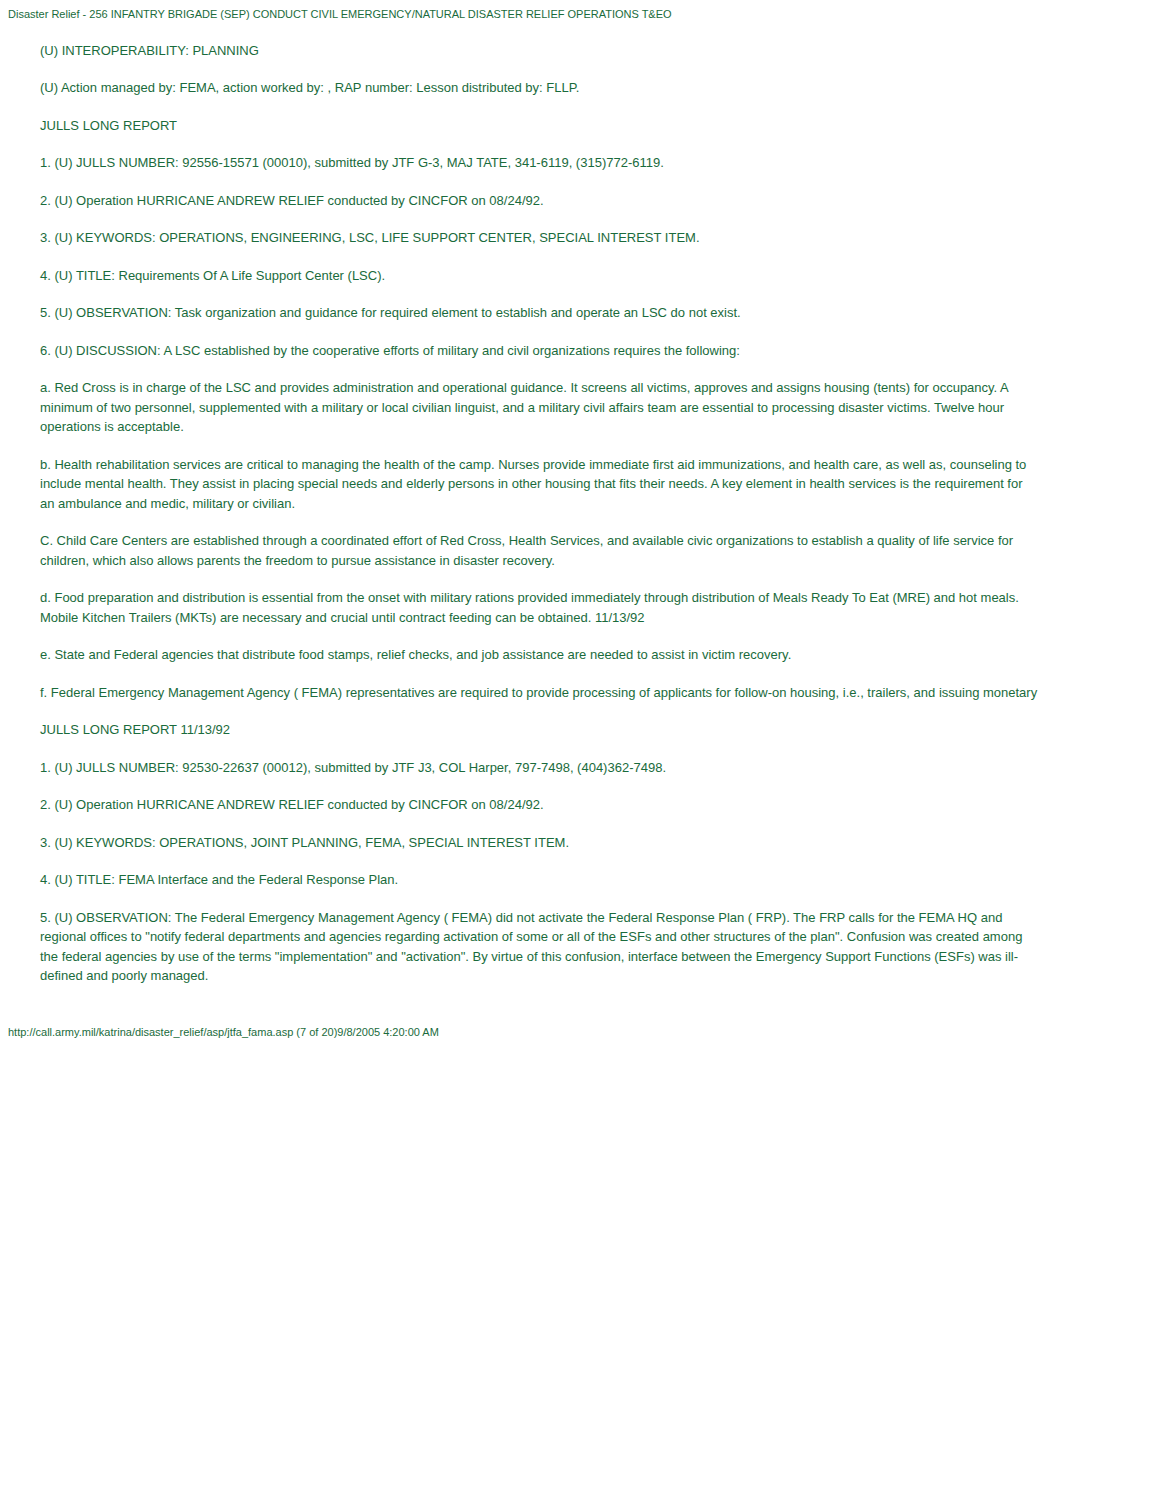Disaster Relief - 256 INFANTRY BRIGADE (SEP) CONDUCT CIVIL EMERGENCY/NATURAL DISASTER RELIEF OPERATIONS T&EO
(U) INTEROPERABILITY: PLANNING
(U) Action managed by: FEMA, action worked by: , RAP number: Lesson distributed by: FLLP.
JULLS LONG REPORT
1. (U) JULLS NUMBER: 92556-15571 (00010), submitted by JTF G-3, MAJ TATE, 341-6119, (315)772-6119.
2. (U) Operation HURRICANE ANDREW RELIEF conducted by CINCFOR on 08/24/92.
3. (U) KEYWORDS: OPERATIONS, ENGINEERING, LSC, LIFE SUPPORT CENTER, SPECIAL INTEREST ITEM.
4. (U) TITLE: Requirements Of A Life Support Center (LSC).
5. (U) OBSERVATION: Task organization and guidance for required element to establish and operate an LSC do not exist.
6. (U) DISCUSSION: A LSC established by the cooperative efforts of military and civil organizations requires the following:
a. Red Cross is in charge of the LSC and provides administration and operational guidance. It screens all victims, approves and assigns housing (tents) for occupancy. A minimum of two personnel, supplemented with a military or local civilian linguist, and a military civil affairs team are essential to processing disaster victims. Twelve hour operations is acceptable.
b. Health rehabilitation services are critical to managing the health of the camp. Nurses provide immediate first aid immunizations, and health care, as well as, counseling to include mental health. They assist in placing special needs and elderly persons in other housing that fits their needs. A key element in health services is the requirement for an ambulance and medic, military or civilian.
C. Child Care Centers are established through a coordinated effort of Red Cross, Health Services, and available civic organizations to establish a quality of life service for children, which also allows parents the freedom to pursue assistance in disaster recovery.
d. Food preparation and distribution is essential from the onset with military rations provided immediately through distribution of Meals Ready To Eat (MRE) and hot meals. Mobile Kitchen Trailers (MKTs) are necessary and crucial until contract feeding can be obtained. 11/13/92
e. State and Federal agencies that distribute food stamps, relief checks, and job assistance are needed to assist in victim recovery.
f. Federal Emergency Management Agency ( FEMA) representatives are required to provide processing of applicants for follow-on housing, i.e., trailers, and issuing monetary
JULLS LONG REPORT 11/13/92
1. (U) JULLS NUMBER: 92530-22637 (00012), submitted by JTF J3, COL Harper, 797-7498, (404)362-7498.
2. (U) Operation HURRICANE ANDREW RELIEF conducted by CINCFOR on 08/24/92.
3. (U) KEYWORDS: OPERATIONS, JOINT PLANNING, FEMA, SPECIAL INTEREST ITEM.
4. (U) TITLE: FEMA Interface and the Federal Response Plan.
5. (U) OBSERVATION: The Federal Emergency Management Agency ( FEMA) did not activate the Federal Response Plan ( FRP). The FRP calls for the FEMA HQ and regional offices to "notify federal departments and agencies regarding activation of some or all of the ESFs and other structures of the plan". Confusion was created among the federal agencies by use of the terms "implementation" and "activation". By virtue of this confusion, interface between the Emergency Support Functions (ESFs) was ill-defined and poorly managed.
http://call.army.mil/katrina/disaster_relief/asp/jtfa_fama.asp (7 of 20)9/8/2005 4:20:00 AM